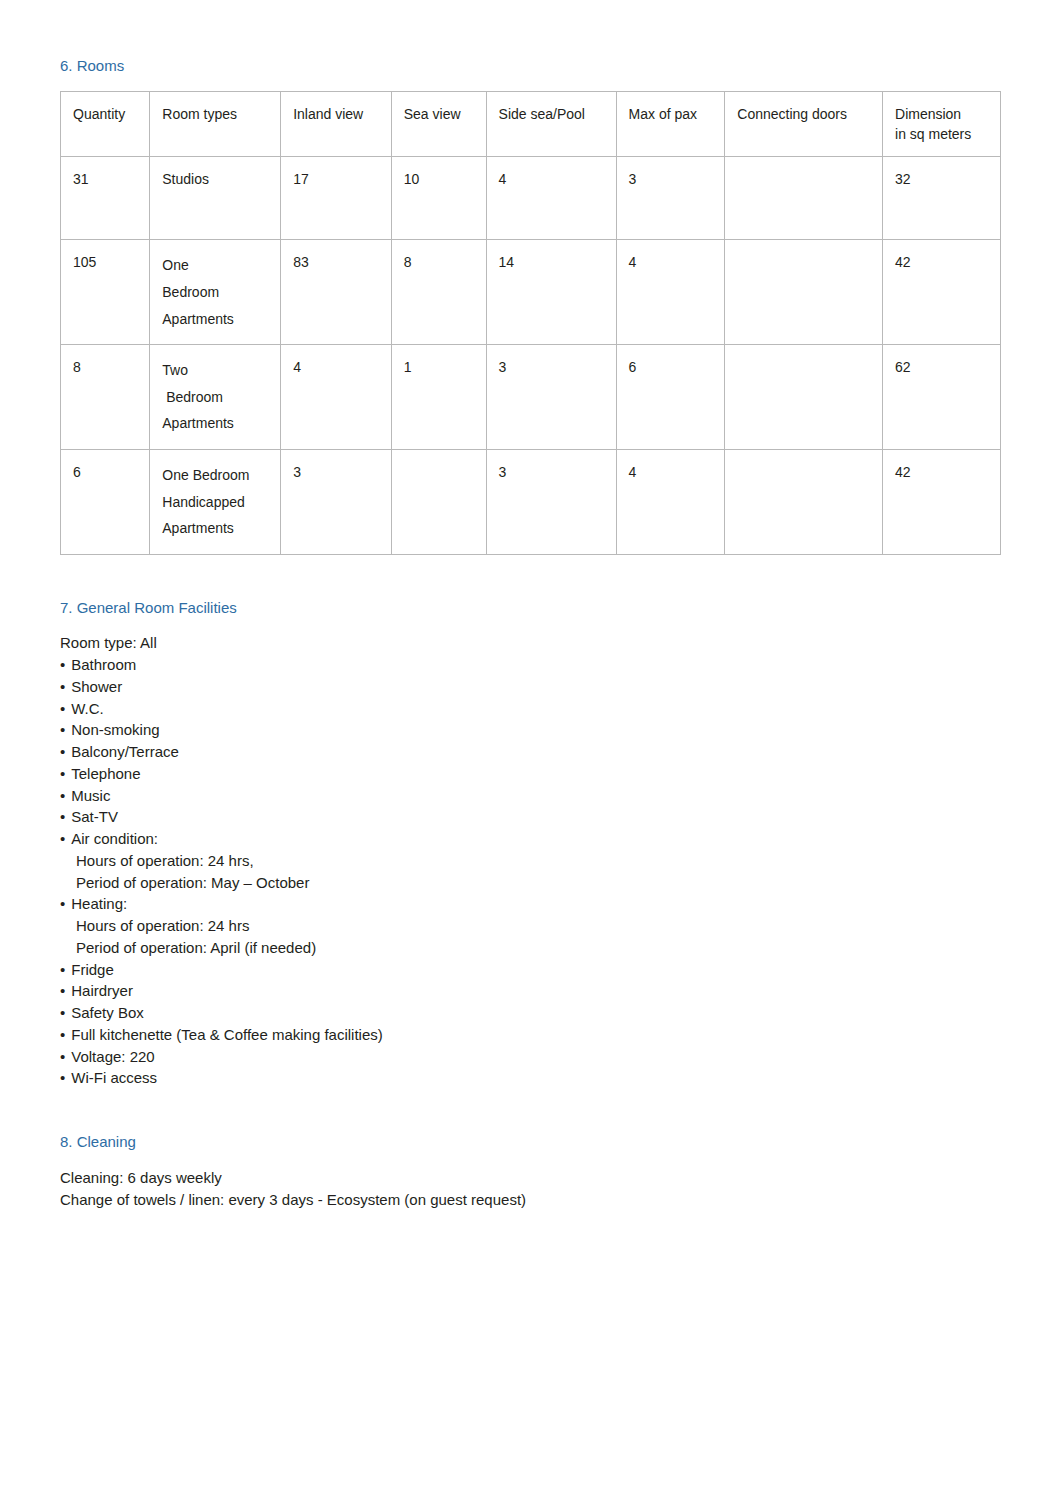6. Rooms
| Quantity | Room types | Inland view | Sea view | Side sea/Pool | Max of pax | Connecting doors | Dimension in sq meters |
| --- | --- | --- | --- | --- | --- | --- | --- |
| 31 | Studios | 17 | 10 | 4 | 3 | | 32 |
| 105 | One Bedroom Apartments | 83 | 8 | 14 | 4 | | 42 |
| 8 | Two Bedroom Apartments | 4 | 1 | 3 | 6 | | 62 |
| 6 | One Bedroom Handicapped Apartments | 3 | | 3 | 4 | | 42 |
7. General Room Facilities
Room type: All
Bathroom
Shower
W.C.
Non-smoking
Balcony/Terrace
Telephone
Music
Sat-TV
Air condition:
Hours of operation: 24 hrs,
Period of operation: May – October
Heating:
Hours of operation: 24 hrs
Period of operation: April (if needed)
Fridge
Hairdryer
Safety Box
Full kitchenette (Tea & Coffee making facilities)
Voltage: 220
Wi-Fi access
8. Cleaning
Cleaning: 6 days weekly
Change of towels / linen: every 3 days - Ecosystem (on guest request)